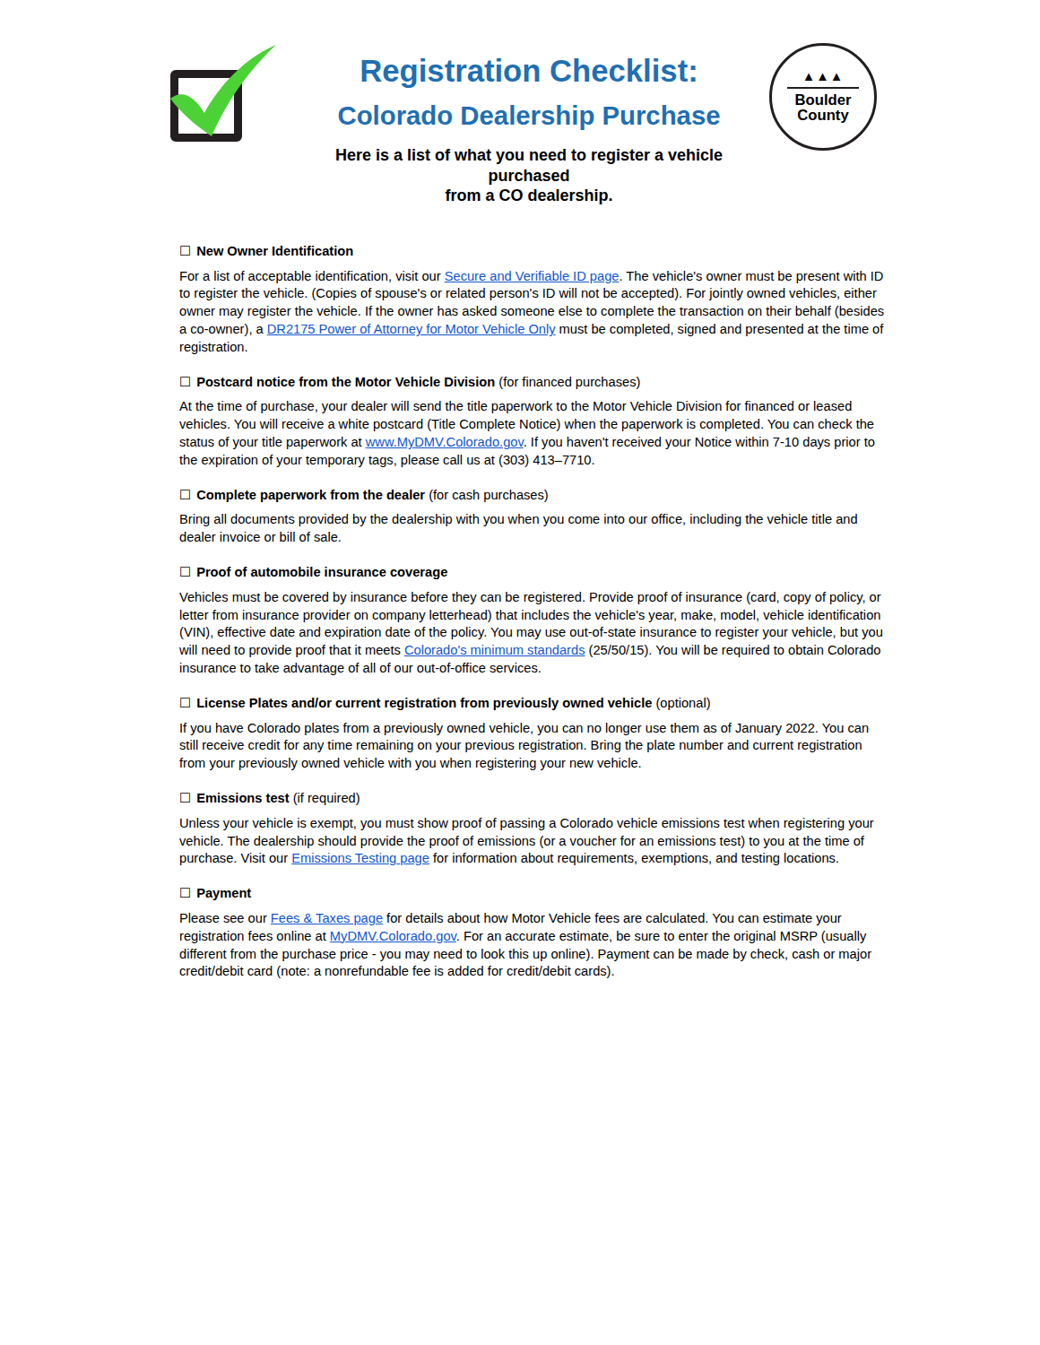Registration Checklist:
Colorado Dealership Purchase
Here is a list of what you need to register a vehicle purchased
from a CO dealership.
▲▲▲
Boulder
County
☐New Owner Identification
For a list of acceptable identification, visit our Secure and Verifiable ID page. The vehicle's owner must be present with ID to register the vehicle. (Copies of spouse's or related person's ID will not be accepted). For jointly owned vehicles, either owner may register the vehicle. If the owner has asked someone else to complete the transaction on their behalf (besides a co-owner), a DR2175 Power of Attorney for Motor Vehicle Only must be completed, signed and presented at the time of registration.
☐Postcard notice from the Motor Vehicle Division (for financed purchases)
At the time of purchase, your dealer will send the title paperwork to the Motor Vehicle Division for financed or leased vehicles. You will receive a white postcard (Title Complete Notice) when the paperwork is completed. You can check the status of your title paperwork at www.MyDMV.Colorado.gov. If you haven't received your Notice within 7-10 days prior to the expiration of your temporary tags, please call us at (303) 413–7710.
☐Complete paperwork from the dealer (for cash purchases)
Bring all documents provided by the dealership with you when you come into our office, including the vehicle title and dealer invoice or bill of sale.
☐Proof of automobile insurance coverage
Vehicles must be covered by insurance before they can be registered. Provide proof of insurance (card, copy of policy, or letter from insurance provider on company letterhead) that includes the vehicle's year, make, model, vehicle identification (VIN), effective date and expiration date of the policy. You may use out-of-state insurance to register your vehicle, but you will need to provide proof that it meets Colorado's minimum standards (25/50/15). You will be required to obtain Colorado insurance to take advantage of all of our out-of-office services.
☐License Plates and/or current registration from previously owned vehicle (optional)
If you have Colorado plates from a previously owned vehicle, you can no longer use them as of January 2022. You can still receive credit for any time remaining on your previous registration. Bring the plate number and current registration from your previously owned vehicle with you when registering your new vehicle.
☐Emissions test (if required)
Unless your vehicle is exempt, you must show proof of passing a Colorado vehicle emissions test when registering your vehicle. The dealership should provide the proof of emissions (or a voucher for an emissions test) to you at the time of purchase. Visit our Emissions Testing page for information about requirements, exemptions, and testing locations.
☐Payment
Please see our Fees & Taxes page for details about how Motor Vehicle fees are calculated. You can estimate your registration fees online at MyDMV.Colorado.gov. For an accurate estimate, be sure to enter the original MSRP (usually different from the purchase price - you may need to look this up online). Payment can be made by check, cash or major credit/debit card (note: a nonrefundable fee is added for credit/debit cards).